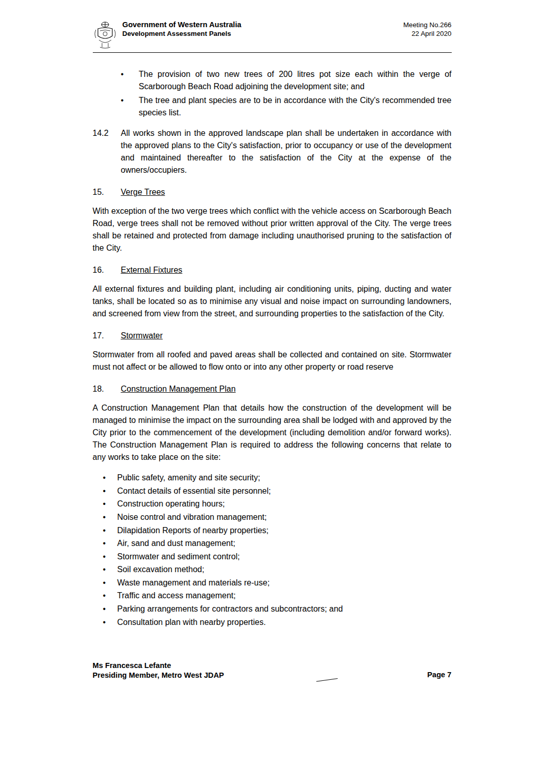Government of Western Australia Development Assessment Panels
Meeting No.266
22 April 2020
The provision of two new trees of 200 litres pot size each within the verge of Scarborough Beach Road adjoining the development site; and
The tree and plant species are to be in accordance with the City's recommended tree species list.
14.2
All works shown in the approved landscape plan shall be undertaken in accordance with the approved plans to the City's satisfaction, prior to occupancy or use of the development and maintained thereafter to the satisfaction of the City at the expense of the owners/occupiers.
15. Verge Trees
With exception of the two verge trees which conflict with the vehicle access on Scarborough Beach Road, verge trees shall not be removed without prior written approval of the City. The verge trees shall be retained and protected from damage including unauthorised pruning to the satisfaction of the City.
16. External Fixtures
All external fixtures and building plant, including air conditioning units, piping, ducting and water tanks, shall be located so as to minimise any visual and noise impact on surrounding landowners, and screened from view from the street, and surrounding properties to the satisfaction of the City.
17. Stormwater
Stormwater from all roofed and paved areas shall be collected and contained on site. Stormwater must not affect or be allowed to flow onto or into any other property or road reserve
18. Construction Management Plan
A Construction Management Plan that details how the construction of the development will be managed to minimise the impact on the surrounding area shall be lodged with and approved by the City prior to the commencement of the development (including demolition and/or forward works). The Construction Management Plan is required to address the following concerns that relate to any works to take place on the site:
Public safety, amenity and site security;
Contact details of essential site personnel;
Construction operating hours;
Noise control and vibration management;
Dilapidation Reports of nearby properties;
Air, sand and dust management;
Stormwater and sediment control;
Soil excavation method;
Waste management and materials re-use;
Traffic and access management;
Parking arrangements for contractors and subcontractors; and
Consultation plan with nearby properties.
Ms Francesca Lefante
Presiding Member, Metro West JDAP
 
Page 7